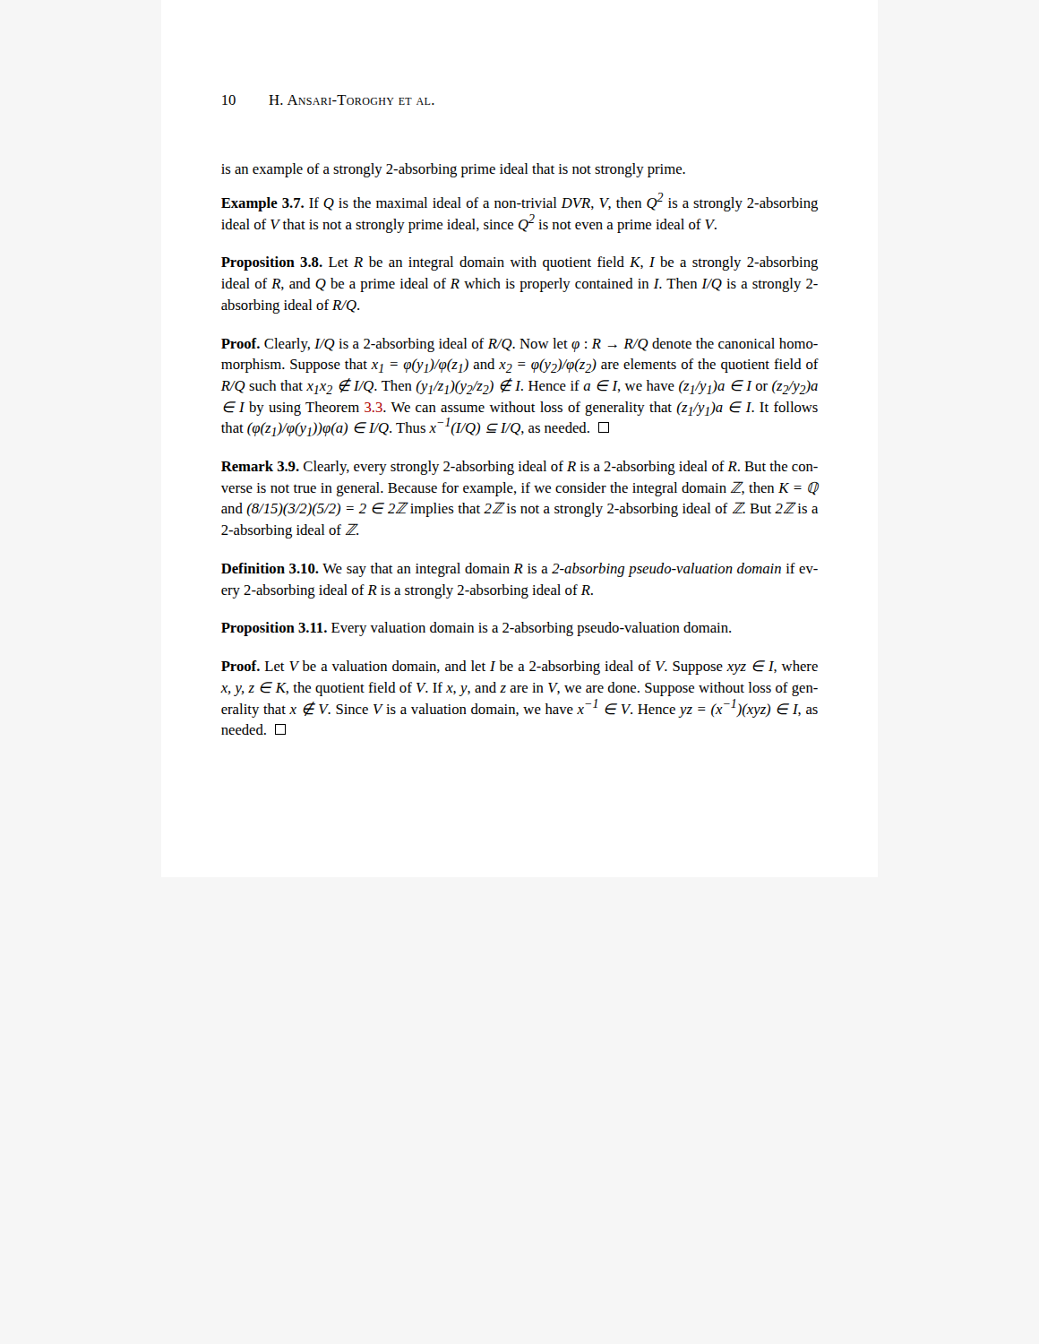10 H. Ansari-Toroghy et al.
is an example of a strongly 2-absorbing prime ideal that is not strongly prime.
Example 3.7. If Q is the maximal ideal of a non-trivial DVR, V, then Q2 is a strongly 2-absorbing ideal of V that is not a strongly prime ideal, since Q2 is not even a prime ideal of V.
Proposition 3.8. Let R be an integral domain with quotient field K, I be a strongly 2-absorbing ideal of R, and Q be a prime ideal of R which is properly contained in I. Then I/Q is a strongly 2-absorbing ideal of R/Q.
Proof. Clearly, I/Q is a 2-absorbing ideal of R/Q. Now let φ : R → R/Q denote the canonical homomorphism. Suppose that x1 = φ(y1)/φ(z1) and x2 = φ(y2)/φ(z2) are elements of the quotient field of R/Q such that x1x2 ∉ I/Q. Then (y1/z1)(y2/z2) ∉ I. Hence if a ∈ I, we have (z1/y1)a ∈ I or (z2/y2)a ∈ I by using Theorem 3.3. We can assume without loss of generality that (z1/y1)a ∈ I. It follows that (φ(z1)/φ(y1))φ(a) ∈ I/Q. Thus x−1(I/Q) ⊆ I/Q, as needed.
Remark 3.9. Clearly, every strongly 2-absorbing ideal of R is a 2-absorbing ideal of R. But the converse is not true in general. Because for example, if we consider the integral domain ℤ, then K = ℚ and (8/15)(3/2)(5/2) = 2 ∈ 2ℤ implies that 2ℤ is not a strongly 2-absorbing ideal of ℤ. But 2ℤ is a 2-absorbing ideal of ℤ.
Definition 3.10. We say that an integral domain R is a 2-absorbing pseudo-valuation domain if every 2-absorbing ideal of R is a strongly 2-absorbing ideal of R.
Proposition 3.11. Every valuation domain is a 2-absorbing pseudo-valuation domain.
Proof. Let V be a valuation domain, and let I be a 2-absorbing ideal of V. Suppose xyz ∈ I, where x, y, z ∈ K, the quotient field of V. If x, y, and z are in V, we are done. Suppose without loss of generality that x ∉ V. Since V is a valuation domain, we have x−1 ∈ V. Hence yz = (x−1)(xyz) ∈ I, as needed.